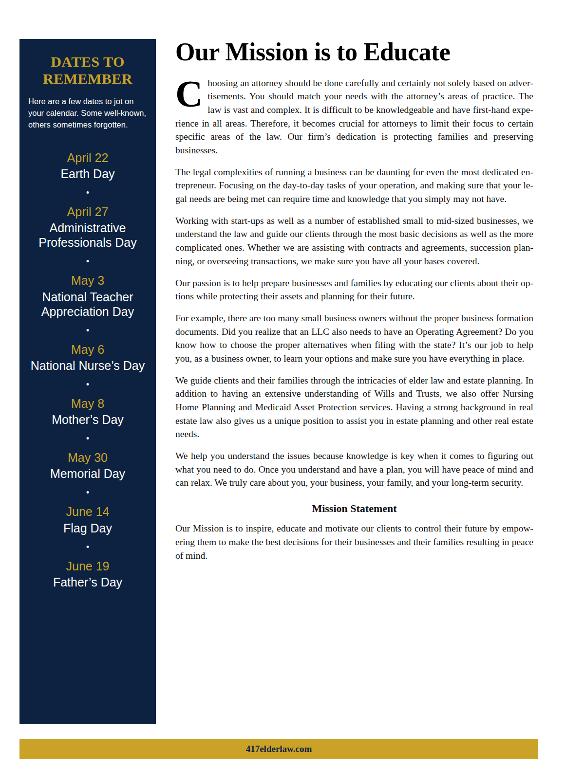Dates to
Remember
Here are a few dates to jot on your calendar. Some well-known, others sometimes forgotten.
April 22
Earth Day
•
April 27
Administrative Professionals Day
•
May 3
National Teacher Appreciation Day
•
May 6
National Nurse’s Day
•
May 8
Mother’s Day
•
May 30
Memorial Day
•
June 14
Flag Day
•
June 19
Father’s Day
Our Mission is to Educate
Choosing an attorney should be done carefully and certainly not solely based on advertisements. You should match your needs with the attorney’s areas of practice. The law is vast and complex. It is difficult to be knowledgeable and have first-hand experience in all areas. Therefore, it becomes crucial for attorneys to limit their focus to certain specific areas of the law. Our firm’s dedication is protecting families and preserving businesses.
The legal complexities of running a business can be daunting for even the most dedicated entrepreneur. Focusing on the day-to-day tasks of your operation, and making sure that your legal needs are being met can require time and knowledge that you simply may not have.
Working with start-ups as well as a number of established small to mid-sized businesses, we understand the law and guide our clients through the most basic decisions as well as the more complicated ones. Whether we are assisting with contracts and agreements, succession planning, or overseeing transactions, we make sure you have all your bases covered.
Our passion is to help prepare businesses and families by educating our clients about their options while protecting their assets and planning for their future.
For example, there are too many small business owners without the proper business formation documents. Did you realize that an LLC also needs to have an Operating Agreement? Do you know how to choose the proper alternatives when filing with the state? It’s our job to help you, as a business owner, to learn your options and make sure you have everything in place.
We guide clients and their families through the intricacies of elder law and estate planning. In addition to having an extensive understanding of Wills and Trusts, we also offer Nursing Home Planning and Medicaid Asset Protection services. Having a strong background in real estate law also gives us a unique position to assist you in estate planning and other real estate needs.
We help you understand the issues because knowledge is key when it comes to figuring out what you need to do. Once you understand and have a plan, you will have peace of mind and can relax. We truly care about you, your business, your family, and your long-term security.
Mission Statement
Our Mission is to inspire, educate and motivate our clients to control their future by empowering them to make the best decisions for their businesses and their families resulting in peace of mind.
417elderlaw.com